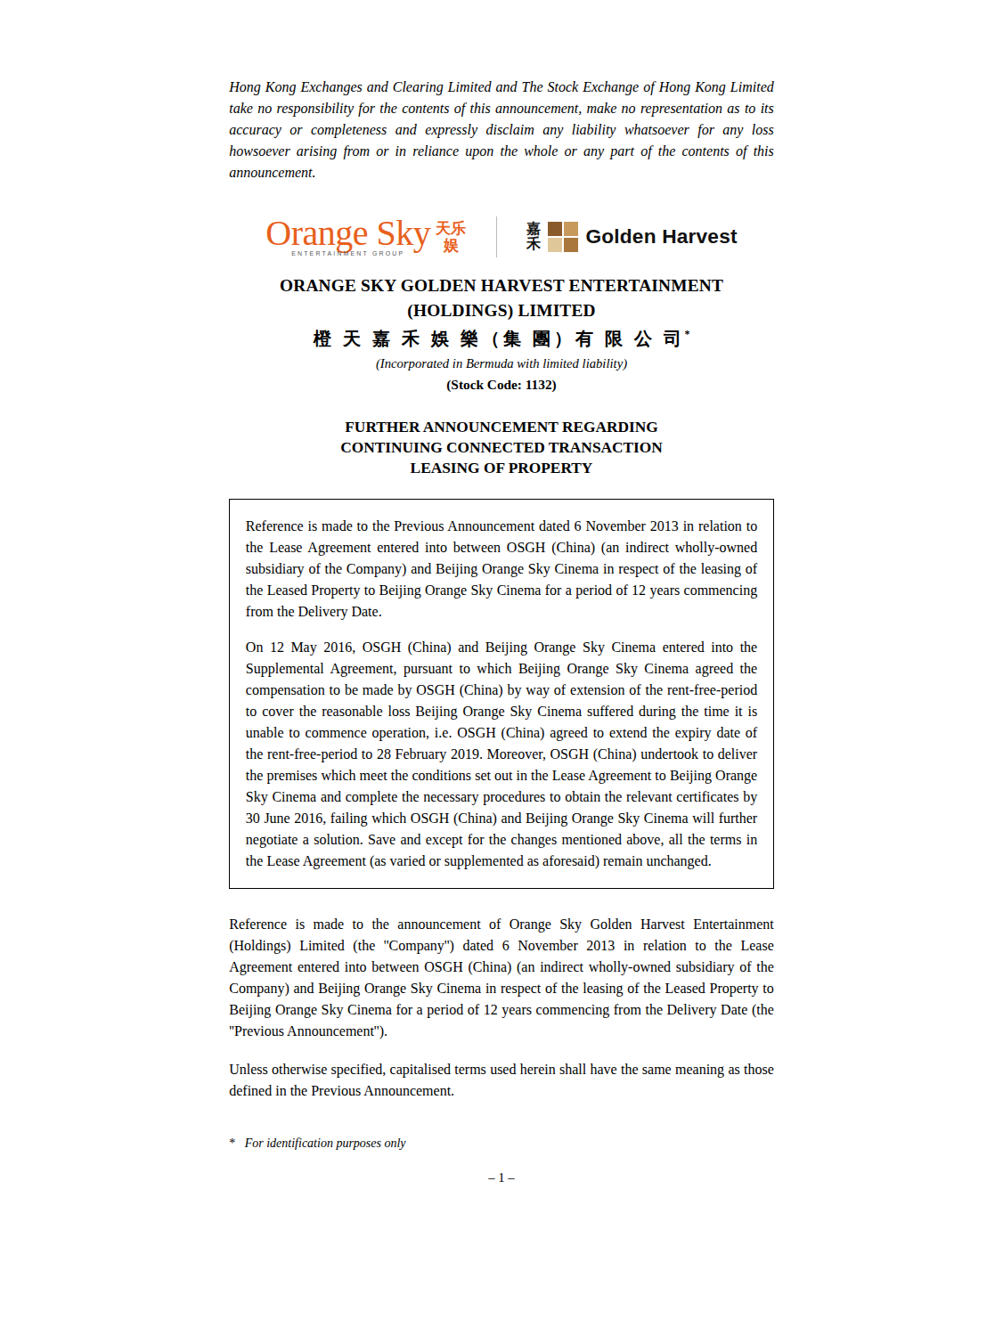Hong Kong Exchanges and Clearing Limited and The Stock Exchange of Hong Kong Limited take no responsibility for the contents of this announcement, make no representation as to its accuracy or completeness and expressly disclaim any liability whatsoever for any loss howsoever arising from or in reliance upon the whole or any part of the contents of this announcement.
Orange Sky
ENTERTAINMENT GROUP
天乐
娱
嘉
禾
Golden Harvest
ORANGE SKY GOLDEN HARVEST ENTERTAINMENT (HOLDINGS) LIMITED
橙 天 嘉 禾 娛 樂（集 團）有 限 公 司*
(Incorporated in Bermuda with limited liability)
(Stock Code: 1132)
FURTHER ANNOUNCEMENT REGARDING
CONTINUING CONNECTED TRANSACTION
LEASING OF PROPERTY
Reference is made to the Previous Announcement dated 6 November 2013 in relation to the Lease Agreement entered into between OSGH (China) (an indirect wholly-owned subsidiary of the Company) and Beijing Orange Sky Cinema in respect of the leasing of the Leased Property to Beijing Orange Sky Cinema for a period of 12 years commencing from the Delivery Date.
On 12 May 2016, OSGH (China) and Beijing Orange Sky Cinema entered into the Supplemental Agreement, pursuant to which Beijing Orange Sky Cinema agreed the compensation to be made by OSGH (China) by way of extension of the rent-free-period to cover the reasonable loss Beijing Orange Sky Cinema suffered during the time it is unable to commence operation, i.e. OSGH (China) agreed to extend the expiry date of the rent-free-period to 28 February 2019. Moreover, OSGH (China) undertook to deliver the premises which meet the conditions set out in the Lease Agreement to Beijing Orange Sky Cinema and complete the necessary procedures to obtain the relevant certificates by 30 June 2016, failing which OSGH (China) and Beijing Orange Sky Cinema will further negotiate a solution. Save and except for the changes mentioned above, all the terms in the Lease Agreement (as varied or supplemented as aforesaid) remain unchanged.
Reference is made to the announcement of Orange Sky Golden Harvest Entertainment (Holdings) Limited (the ''Company'') dated 6 November 2013 in relation to the Lease Agreement entered into between OSGH (China) (an indirect wholly-owned subsidiary of the Company) and Beijing Orange Sky Cinema in respect of the leasing of the Leased Property to Beijing Orange Sky Cinema for a period of 12 years commencing from the Delivery Date (the ''Previous Announcement'').
Unless otherwise specified, capitalised terms used herein shall have the same meaning as those defined in the Previous Announcement.
* For identification purposes only
– 1 –